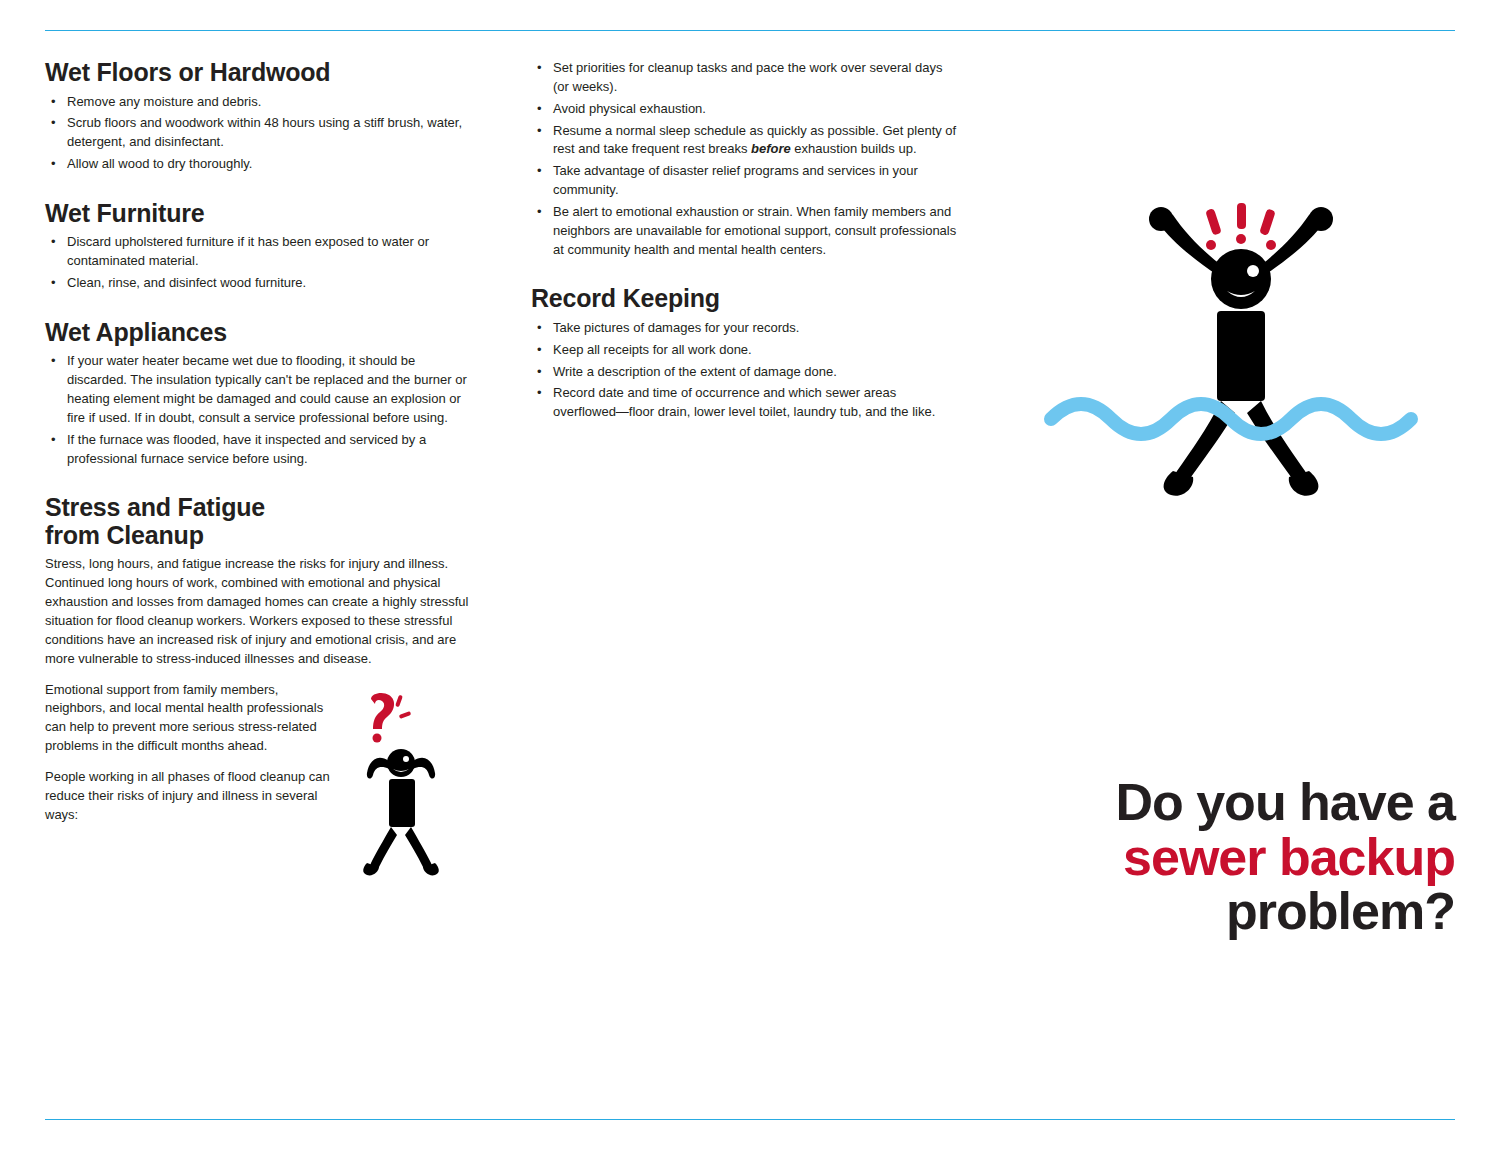Wet Floors or Hardwood
Remove any moisture and debris.
Scrub floors and woodwork within 48 hours using a stiff brush, water, detergent, and disinfectant.
Allow all wood to dry thoroughly.
Wet Furniture
Discard upholstered furniture if it has been exposed to water or contaminated material.
Clean, rinse, and disinfect wood furniture.
Wet Appliances
If your water heater became wet due to flooding, it should be discarded. The insulation typically can't be replaced and the burner or heating element might be damaged and could cause an explosion or fire if used. If in doubt, consult a service professional before using.
If the furnace was flooded, have it inspected and serviced by a professional furnace service before using.
Stress and Fatigue
from Cleanup
Stress, long hours, and fatigue increase the risks for injury and illness. Continued long hours of work, combined with emotional and physical exhaustion and losses from damaged homes can create a highly stressful situation for flood cleanup workers. Workers exposed to these stressful conditions have an increased risk of injury and emotional crisis, and are more vulnerable to stress-induced illnesses and disease.
Emotional support from family members, neighbors, and local mental health professionals can help to prevent more serious stress-related problems in the difficult months ahead.
People working in all phases of flood cleanup can reduce their risks of injury and illness in several ways:
Set priorities for cleanup tasks and pace the work over several days (or weeks).
Avoid physical exhaustion.
Resume a normal sleep schedule as quickly as possible. Get plenty of rest and take frequent rest breaks before exhaustion builds up.
Take advantage of disaster relief programs and services in your community.
Be alert to emotional exhaustion or strain. When family members and neighbors are unavailable for emotional support, consult professionals at community health and mental health centers.
Record Keeping
Take pictures of damages for your records.
Keep all receipts for all work done.
Write a description of the extent of damage done.
Record date and time of occurrence and which sewer areas overflowed—floor drain, lower level toilet, laundry tub, and the like.
Do you have a
sewer backup
problem?